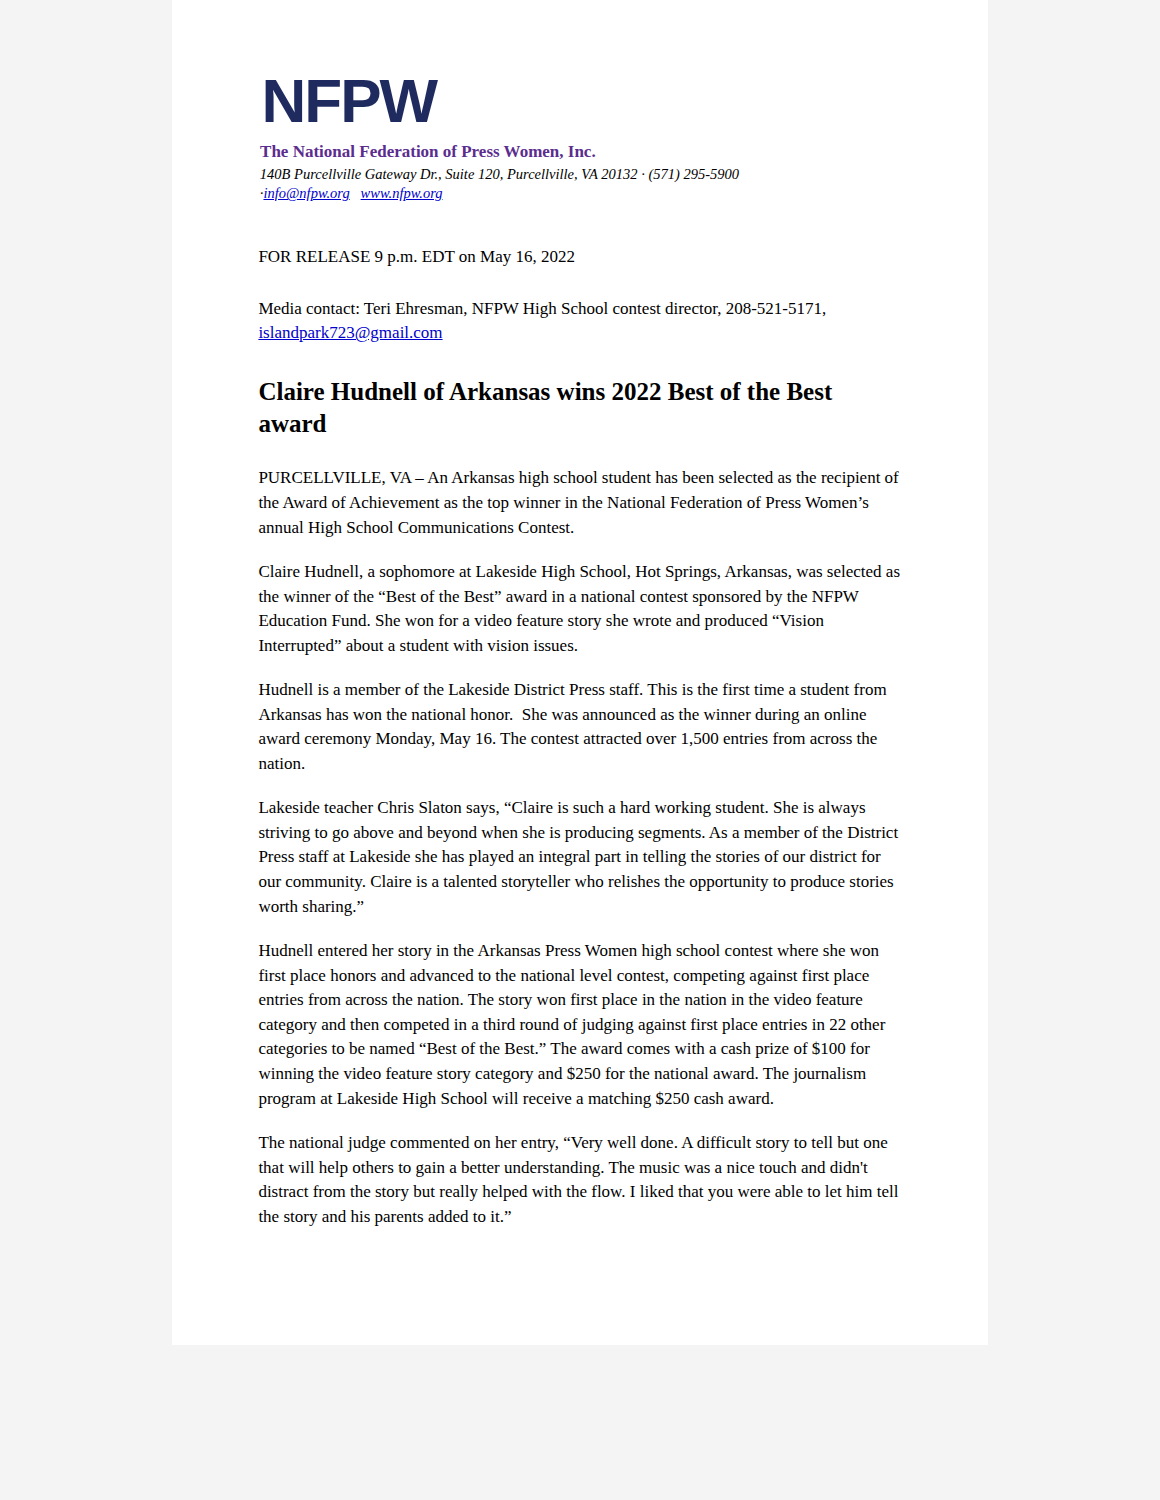NFPW
The National Federation of Press Women, Inc.
140B Purcellville Gateway Dr., Suite 120, Purcellville, VA 20132 · (571) 295-5900
·info@nfpw.org www.nfpw.org
FOR RELEASE 9 p.m. EDT on May 16, 2022
Media contact: Teri Ehresman, NFPW High School contest director, 208-521-5171,
islandpark723@gmail.com
Claire Hudnell of Arkansas wins 2022 Best of the Best award
PURCELLVILLE, VA – An Arkansas high school student has been selected as the recipient of the Award of Achievement as the top winner in the National Federation of Press Women’s annual High School Communications Contest.
Claire Hudnell, a sophomore at Lakeside High School, Hot Springs, Arkansas, was selected as the winner of the “Best of the Best” award in a national contest sponsored by the NFPW Education Fund. She won for a video feature story she wrote and produced “Vision Interrupted” about a student with vision issues.
Hudnell is a member of the Lakeside District Press staff. This is the first time a student from Arkansas has won the national honor. She was announced as the winner during an online award ceremony Monday, May 16. The contest attracted over 1,500 entries from across the nation.
Lakeside teacher Chris Slaton says, “Claire is such a hard working student. She is always striving to go above and beyond when she is producing segments. As a member of the District Press staff at Lakeside she has played an integral part in telling the stories of our district for our community. Claire is a talented storyteller who relishes the opportunity to produce stories worth sharing.”
Hudnell entered her story in the Arkansas Press Women high school contest where she won first place honors and advanced to the national level contest, competing against first place entries from across the nation. The story won first place in the nation in the video feature category and then competed in a third round of judging against first place entries in 22 other categories to be named “Best of the Best.” The award comes with a cash prize of $100 for winning the video feature story category and $250 for the national award. The journalism program at Lakeside High School will receive a matching $250 cash award.
The national judge commented on her entry, “Very well done. A difficult story to tell but one that will help others to gain a better understanding. The music was a nice touch and didn't distract from the story but really helped with the flow. I liked that you were able to let him tell the story and his parents added to it.”